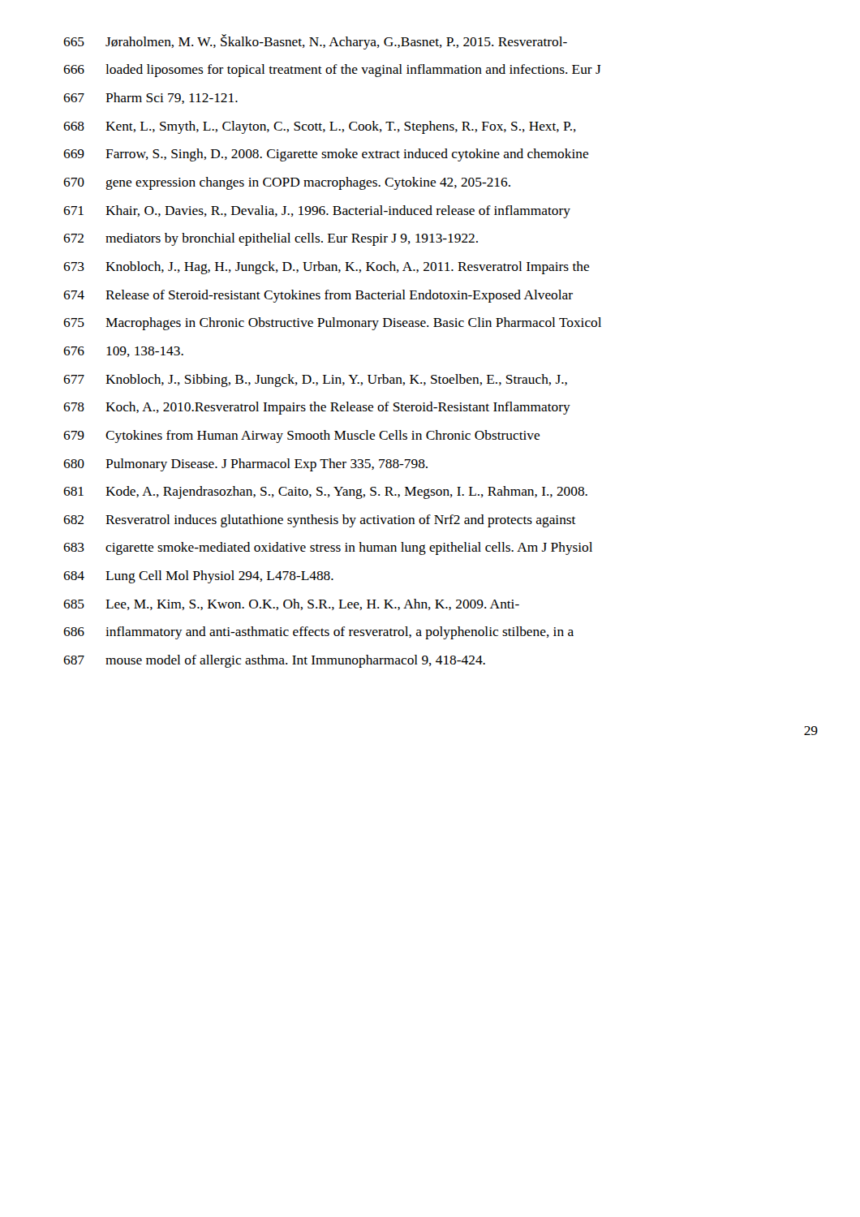Jøraholmen, M. W., Škalko-Basnet, N., Acharya, G.,Basnet, P., 2015. Resveratrol-
loaded liposomes for topical treatment of the vaginal inflammation and infections. Eur J
Pharm Sci 79, 112-121.
Kent, L., Smyth, L., Clayton, C., Scott, L., Cook, T., Stephens, R., Fox, S., Hext, P.,
Farrow, S., Singh, D., 2008. Cigarette smoke extract induced cytokine and chemokine
gene expression changes in COPD macrophages. Cytokine 42, 205-216.
Khair, O., Davies, R., Devalia, J., 1996. Bacterial-induced release of inflammatory
mediators by bronchial epithelial cells. Eur Respir J 9, 1913-1922.
Knobloch, J., Hag, H., Jungck, D., Urban, K., Koch, A., 2011. Resveratrol Impairs the
Release of Steroid-resistant Cytokines from Bacterial Endotoxin-Exposed Alveolar
Macrophages in Chronic Obstructive Pulmonary Disease. Basic Clin Pharmacol Toxicol
109, 138-143.
Knobloch, J., Sibbing, B., Jungck, D., Lin, Y., Urban, K., Stoelben, E., Strauch, J.,
Koch, A., 2010.Resveratrol Impairs the Release of Steroid-Resistant Inflammatory
Cytokines from Human Airway Smooth Muscle Cells in Chronic Obstructive
Pulmonary Disease. J Pharmacol Exp Ther 335, 788-798.
Kode, A., Rajendrasozhan, S., Caito, S., Yang, S. R., Megson, I. L., Rahman, I., 2008.
Resveratrol induces glutathione synthesis by activation of Nrf2 and protects against
cigarette smoke-mediated oxidative stress in human lung epithelial cells. Am J Physiol
Lung Cell Mol Physiol 294, L478-L488.
Lee, M., Kim, S., Kwon. O.K., Oh, S.R., Lee, H. K., Ahn, K., 2009. Anti-
inflammatory and anti-asthmatic effects of resveratrol, a polyphenolic stilbene, in a
mouse model of allergic asthma. Int Immunopharmacol 9, 418-424.
29